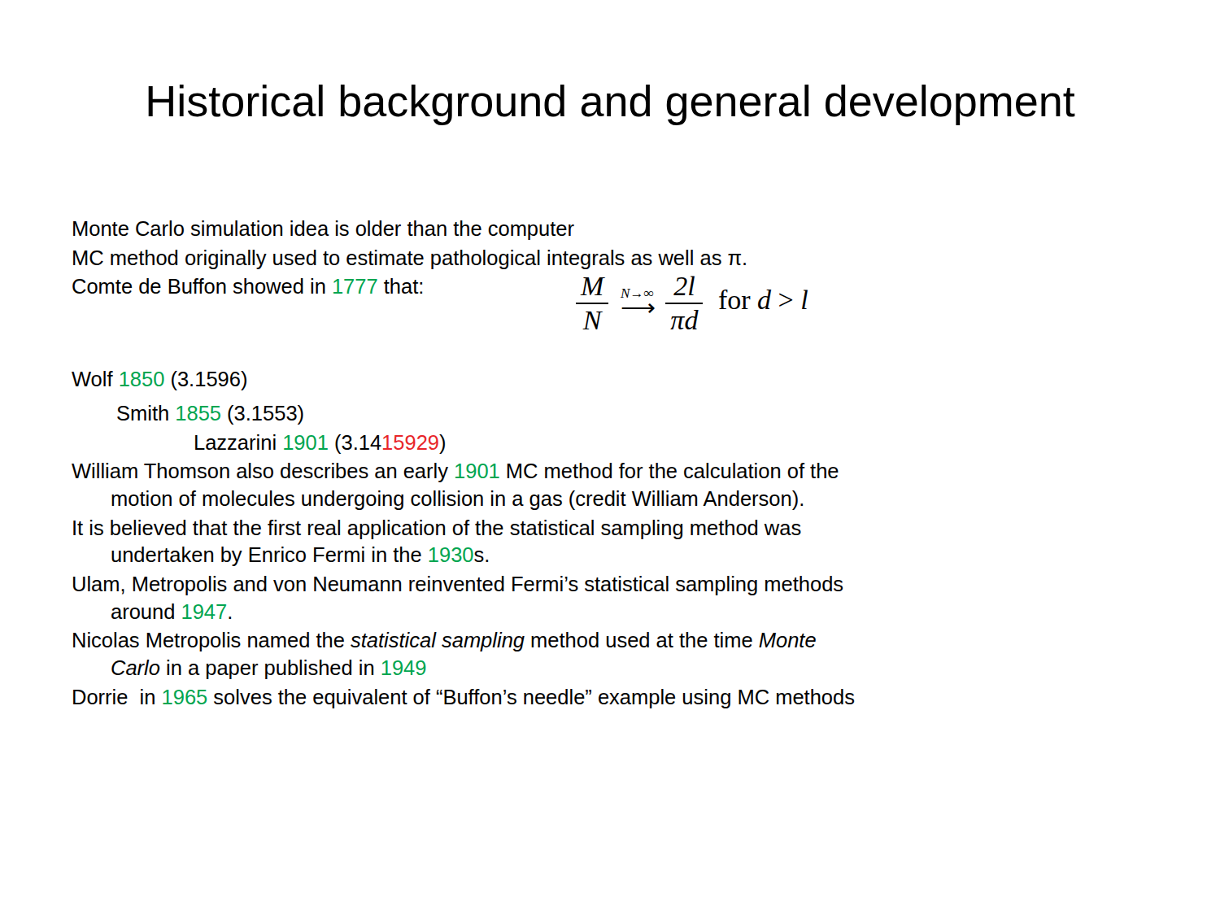Historical background and general development
Monte Carlo simulation idea is older than the computer
MC method originally used to estimate pathological integrals as well as π.
Comte de Buffon showed in 1777 that:
MN N→∞⟶ 2l πd for d > l
Wolf 1850 (3.1596)
Smith 1855 (3.1553)
Lazzarini 1901 (3.1415929)
William Thomson also describes an early 1901 MC method for the calculation of the motion of molecules undergoing collision in a gas (credit William Anderson).
It is believed that the first real application of the statistical sampling method was undertaken by Enrico Fermi in the 1930s.
Ulam, Metropolis and von Neumann reinvented Fermi’s statistical sampling methods around 1947.
Nicolas Metropolis named the statistical sampling method used at the time Monte Carlo in a paper published in 1949
Dorrie in 1965 solves the equivalent of “Buffon’s needle” example using MC methods